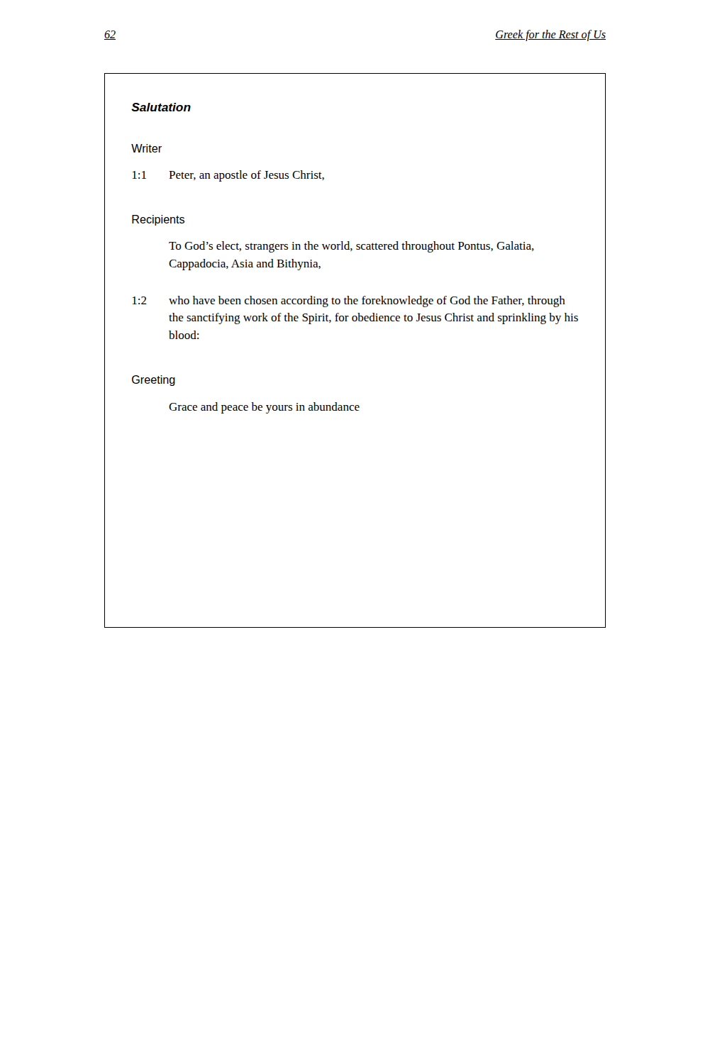62 Greek for the Rest of Us
Salutation
Writer
1:1 Peter, an apostle of Jesus Christ,
Recipients
To God’s elect, strangers in the world, scattered throughout Pontus, Galatia, Cappadocia, Asia and Bithynia,
1:2 who have been chosen according to the foreknowledge of God the Father, through the sanctifying work of the Spirit, for obedience to Jesus Christ and sprinkling by his blood:
Greeting
Grace and peace be yours in abundance